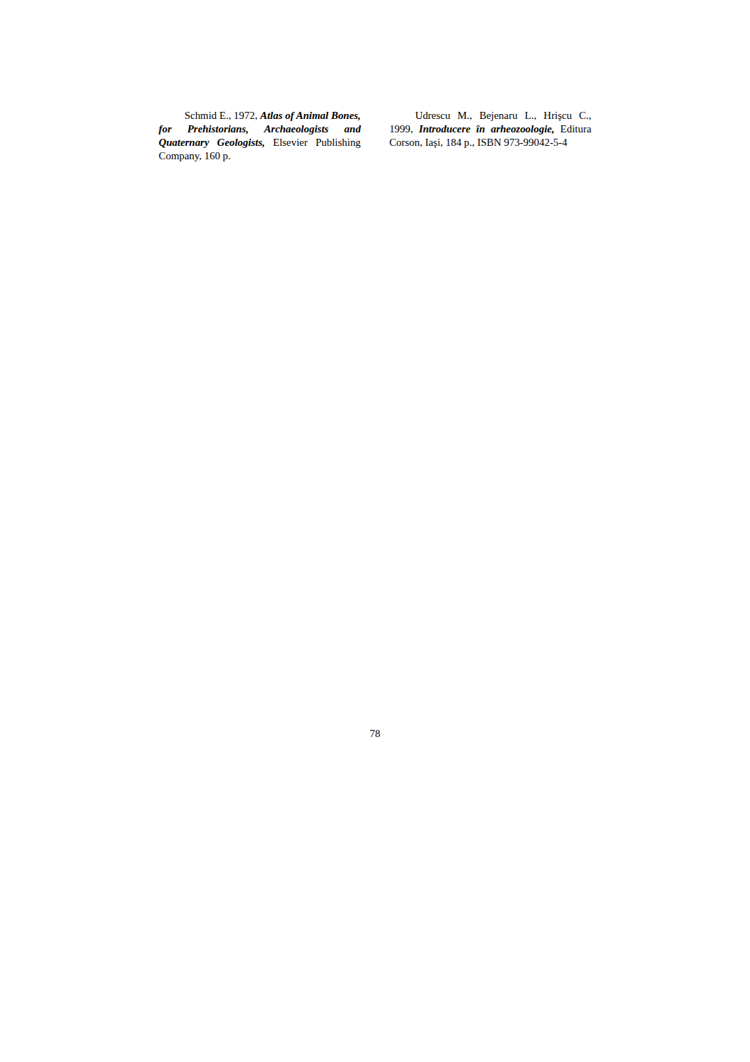Schmid E., 1972, Atlas of Animal Bones, for Prehistorians, Archaeologists and Quaternary Geologists, Elsevier Publishing Company, 160 p.
Udrescu M., Bejenaru L., Hrişcu C., 1999, Introducere în arheozoologie, Editura Corson, Iaşi, 184 p., ISBN 973-99042-5-4
78